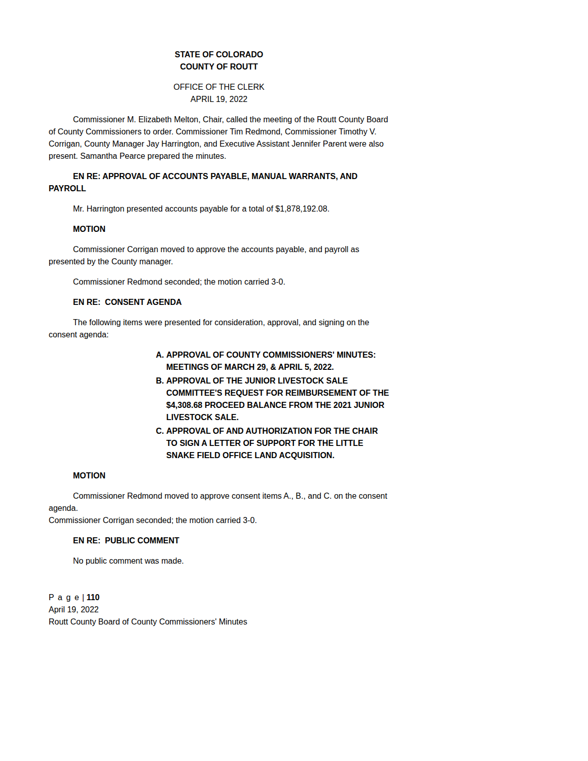STATE OF COLORADO
COUNTY OF ROUTT
OFFICE OF THE CLERK
APRIL 19, 2022
Commissioner M. Elizabeth Melton, Chair, called the meeting of the Routt County Board of County Commissioners to order. Commissioner Tim Redmond, Commissioner Timothy V. Corrigan, County Manager Jay Harrington, and Executive Assistant Jennifer Parent were also present. Samantha Pearce prepared the minutes.
EN RE: APPROVAL OF ACCOUNTS PAYABLE, MANUAL WARRANTS, AND PAYROLL
Mr. Harrington presented accounts payable for a total of $1,878,192.08.
MOTION
Commissioner Corrigan moved to approve the accounts payable, and payroll as presented by the County manager.
Commissioner Redmond seconded; the motion carried 3-0.
EN RE: CONSENT AGENDA
The following items were presented for consideration, approval, and signing on the consent agenda:
APPROVAL OF COUNTY COMMISSIONERS' MINUTES: MEETINGS OF MARCH 29, & APRIL 5, 2022.
APPROVAL OF THE JUNIOR LIVESTOCK SALE COMMITTEE'S REQUEST FOR REIMBURSEMENT OF THE $4,308.68 PROCEED BALANCE FROM THE 2021 JUNIOR LIVESTOCK SALE.
APPROVAL OF AND AUTHORIZATION FOR THE CHAIR TO SIGN A LETTER OF SUPPORT FOR THE LITTLE SNAKE FIELD OFFICE LAND ACQUISITION.
MOTION
Commissioner Redmond moved to approve consent items A., B., and C. on the consent agenda.
Commissioner Corrigan seconded; the motion carried 3-0.
EN RE: PUBLIC COMMENT
No public comment was made.
P a g e | 110
April 19, 2022
Routt County Board of County Commissioners' Minutes